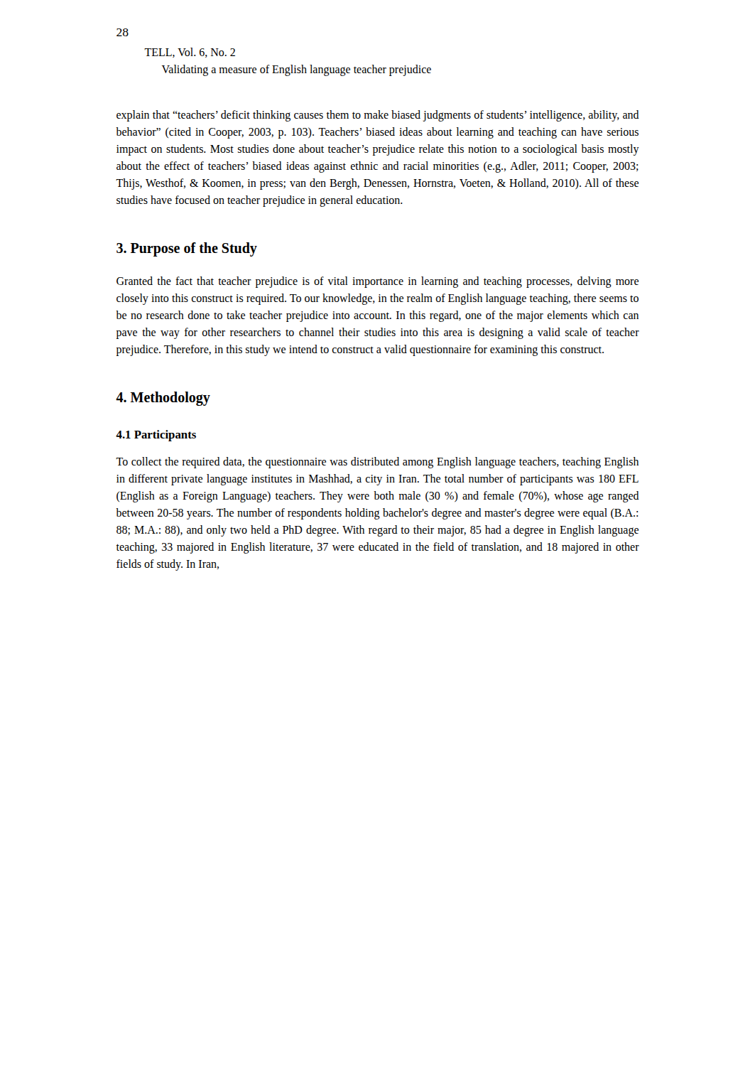28
TELL, Vol. 6, No. 2
Validating a measure of English language teacher prejudice
explain that “teachers’ deficit thinking causes them to make biased judgments of students’ intelligence, ability, and behavior” (cited in Cooper, 2003, p. 103). Teachers’ biased ideas about learning and teaching can have serious impact on students. Most studies done about teacher’s prejudice relate this notion to a sociological basis mostly about the effect of teachers’ biased ideas against ethnic and racial minorities (e.g., Adler, 2011; Cooper, 2003; Thijs, Westhof, & Koomen, in press; van den Bergh, Denessen, Hornstra, Voeten, & Holland, 2010). All of these studies have focused on teacher prejudice in general education.
3. Purpose of the Study
Granted the fact that teacher prejudice is of vital importance in learning and teaching processes, delving more closely into this construct is required. To our knowledge, in the realm of English language teaching, there seems to be no research done to take teacher prejudice into account. In this regard, one of the major elements which can pave the way for other researchers to channel their studies into this area is designing a valid scale of teacher prejudice. Therefore, in this study we intend to construct a valid questionnaire for examining this construct.
4. Methodology
4.1 Participants
To collect the required data, the questionnaire was distributed among English language teachers, teaching English in different private language institutes in Mashhad, a city in Iran. The total number of participants was 180 EFL (English as a Foreign Language) teachers. They were both male (30 %) and female (70%), whose age ranged between 20-58 years. The number of respondents holding bachelor's degree and master's degree were equal (B.A.: 88; M.A.: 88), and only two held a PhD degree. With regard to their major, 85 had a degree in English language teaching, 33 majored in English literature, 37 were educated in the field of translation, and 18 majored in other fields of study. In Iran,